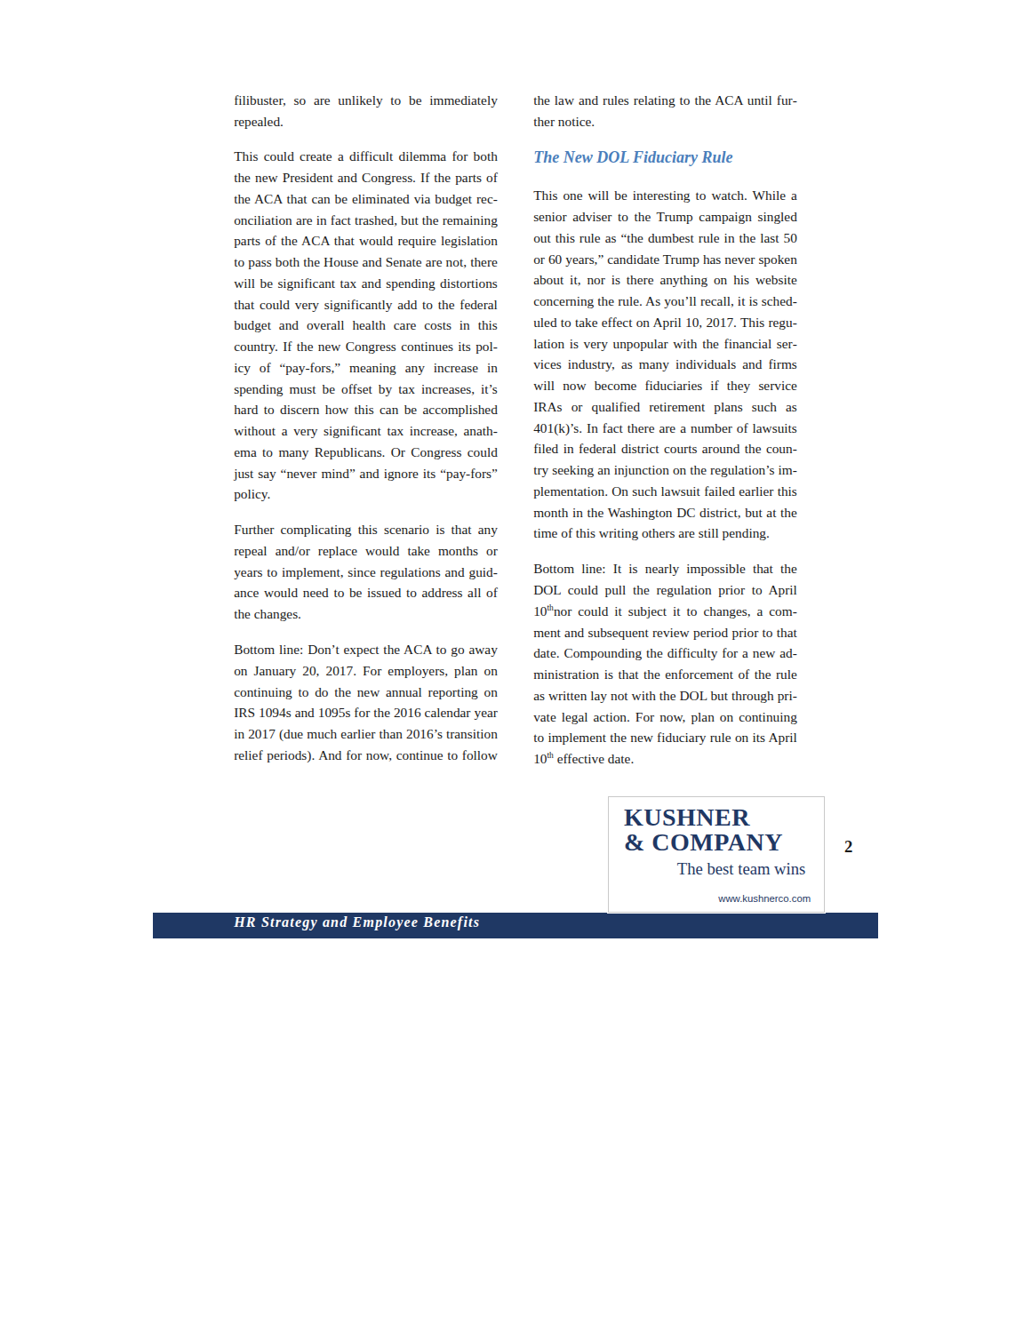filibuster, so are unlikely to be immediately repealed.
This could create a difficult dilemma for both the new President and Congress. If the parts of the ACA that can be eliminated via budget reconciliation are in fact trashed, but the remaining parts of the ACA that would require legislation to pass both the House and Senate are not, there will be significant tax and spending distortions that could very significantly add to the federal budget and overall health care costs in this country. If the new Congress continues its policy of “pay-fors,” meaning any increase in spending must be offset by tax increases, it’s hard to discern how this can be accomplished without a very significant tax increase, anathema to many Republicans. Or Congress could just say “never mind” and ignore its “pay-fors” policy.
Further complicating this scenario is that any repeal and/or replace would take months or years to implement, since regulations and guidance would need to be issued to address all of the changes.
Bottom line: Don’t expect the ACA to go away on January 20, 2017. For employers, plan on continuing to do the new annual reporting on IRS 1094s and 1095s for the 2016 calendar year in 2017 (due much earlier than 2016’s transition relief periods). And for now, continue to follow the law and rules relating to the ACA until further notice.
The New DOL Fiduciary Rule
This one will be interesting to watch. While a senior adviser to the Trump campaign singled out this rule as “the dumbest rule in the last 50 or 60 years,” candidate Trump has never spoken about it, nor is there anything on his website concerning the rule. As you’ll recall, it is scheduled to take effect on April 10, 2017. This regulation is very unpopular with the financial services industry, as many individuals and firms will now become fiduciaries if they service IRAs or qualified retirement plans such as 401(k)’s. In fact there are a number of lawsuits filed in federal district courts around the country seeking an injunction on the regulation’s implementation. On such lawsuit failed earlier this month in the Washington DC district, but at the time of this writing others are still pending.
Bottom line: It is nearly impossible that the DOL could pull the regulation prior to April 10thnor could it subject it to changes, a comment and subsequent review period prior to that date. Compounding the difficulty for a new administration is that the enforcement of the rule as written lay not with the DOL but through private legal action. For now, plan on continuing to implement the new fiduciary rule on its April 10th effective date.
2
KUSHNER
& COMPANY
The best team wins
www.kushnerco.com
HR Strategy and Employee Benefits